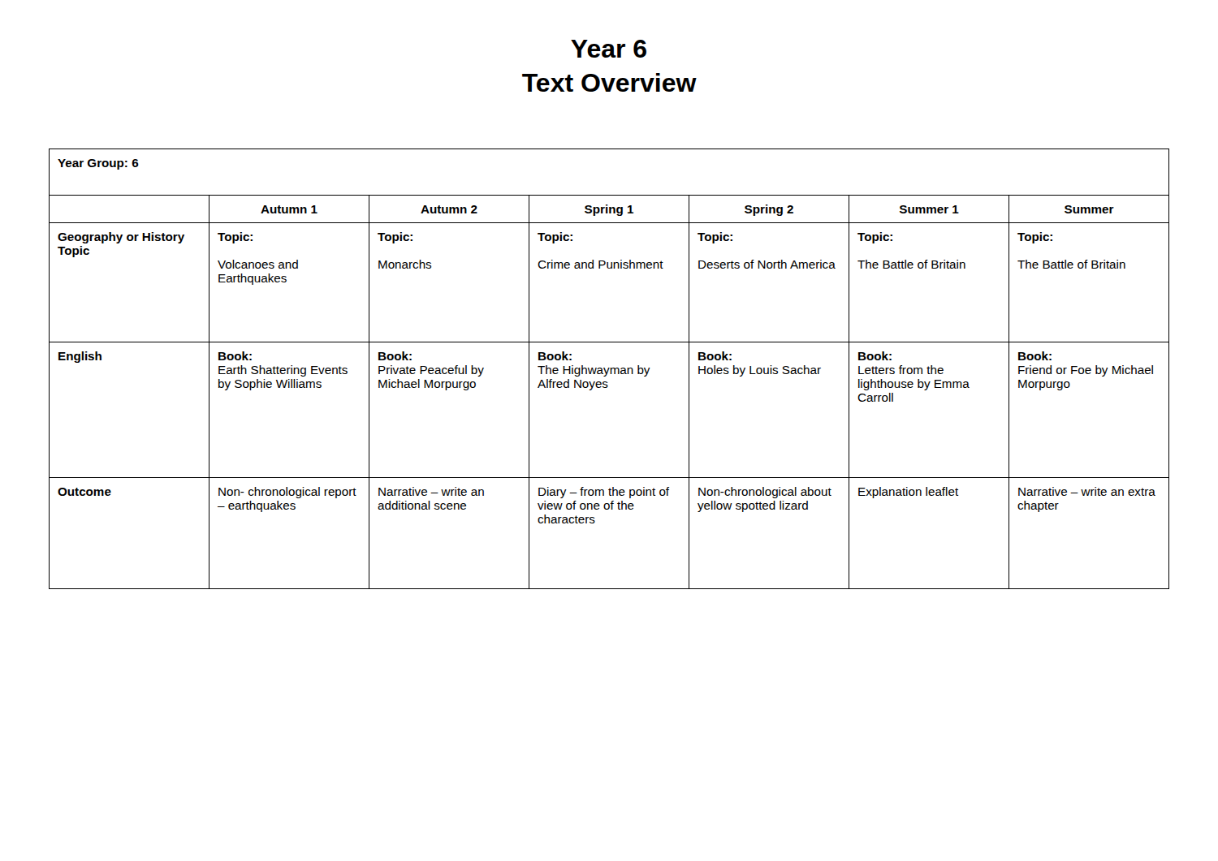Year 6
Text Overview
| Year Group: 6 |
| | Autumn 1 | Autumn 2 | Spring 1 | Spring 2 | Summer 1 | Summer |
| Geography or History Topic | Topic: Volcanoes and Earthquakes | Topic: Monarchs | Topic: Crime and Punishment | Topic: Deserts of North America | Topic: The Battle of Britain | Topic: The Battle of Britain |
| English | Book: Earth Shattering Events by Sophie Williams | Book: Private Peaceful by Michael Morpurgo | Book: The Highwayman by Alfred Noyes | Book: Holes by Louis Sachar | Book: Letters from the lighthouse by Emma Carroll | Book: Friend or Foe by Michael Morpurgo |
| Outcome | Non- chronological report – earthquakes | Narrative – write an additional scene | Diary – from the point of view of one of the characters | Non-chronological about yellow spotted lizard | Explanation leaflet | Narrative – write an extra chapter |